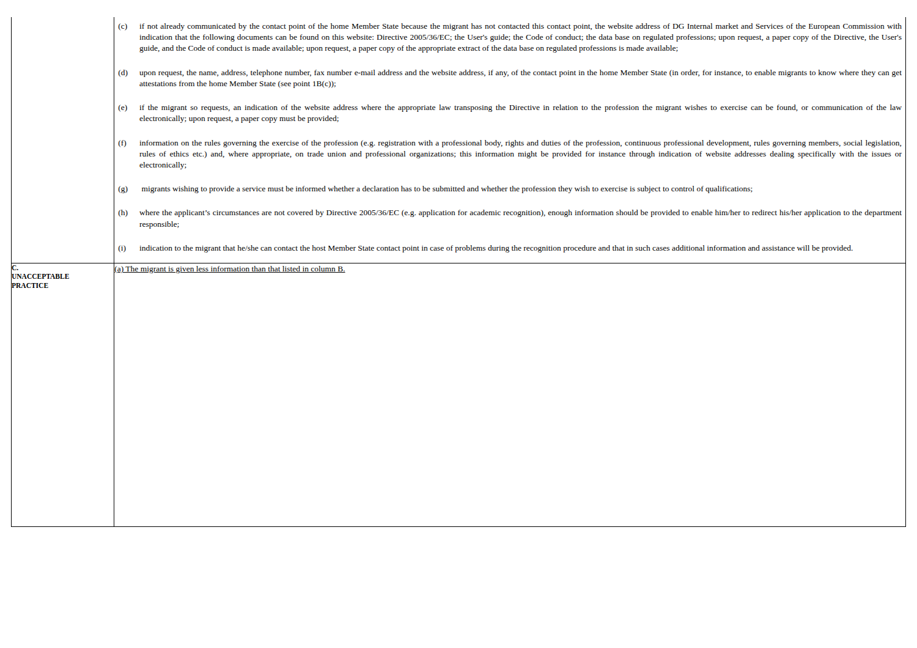| | / (c) / if not already communicated by the contact point of the home Member State because the migrant has not contacted this contact point, the website address of DG Internal market and Services of the European Commission with indication that the following documents can be found on this website: Directive 2005/36/EC; the User's guide; the Code of conduct; the data base on regulated professions; upon request, a paper copy of the Directive, the User's guide, and the Code of conduct is made available; upon request, a paper copy of the appropriate extract of the data base on regulated professions is made available; / / (d) / upon request, the name, address, telephone number, fax number e-mail address and the website address, if any, of the contact point in the home Member State (in order, for instance, to enable migrants to know where they can get attestations from the home Member State (see point 1B(c)); / / (e) / if the migrant so requests, an indication of the website address where the appropriate law transposing the Directive in relation to the profession the migrant wishes to exercise can be found, or communication of the law electronically; upon request, a paper copy must be provided; / / (f) / information on the rules governing the exercise of the profession (e.g. registration with a professional body, rights and duties of the profession, continuous professional development, rules governing members, social legislation, rules of ethics etc.) and, where appropriate, on trade union and professional organizations; this information might be provided for instance through indication of website addresses dealing specifically with the issues or electronically; / / (g) / migrants wishing to provide a service must be informed whether a declaration has to be submitted and whether the profession they wish to exercise is subject to control of qualifications; / / (h) / where the applicant’s circumstances are not covered by Directive 2005/36/EC (e.g. application for academic recognition), enough information should be provided to enable him/her to redirect his/her application to the department responsible; / / (i) / indication to the migrant that he/she can contact the host Member State contact point in case of problems during the recognition procedure and that in such cases additional information and assistance will be provided. / |
| C. UNACCEPTABLE PRACTICE | (a) The migrant is given less information than that listed in column B. |